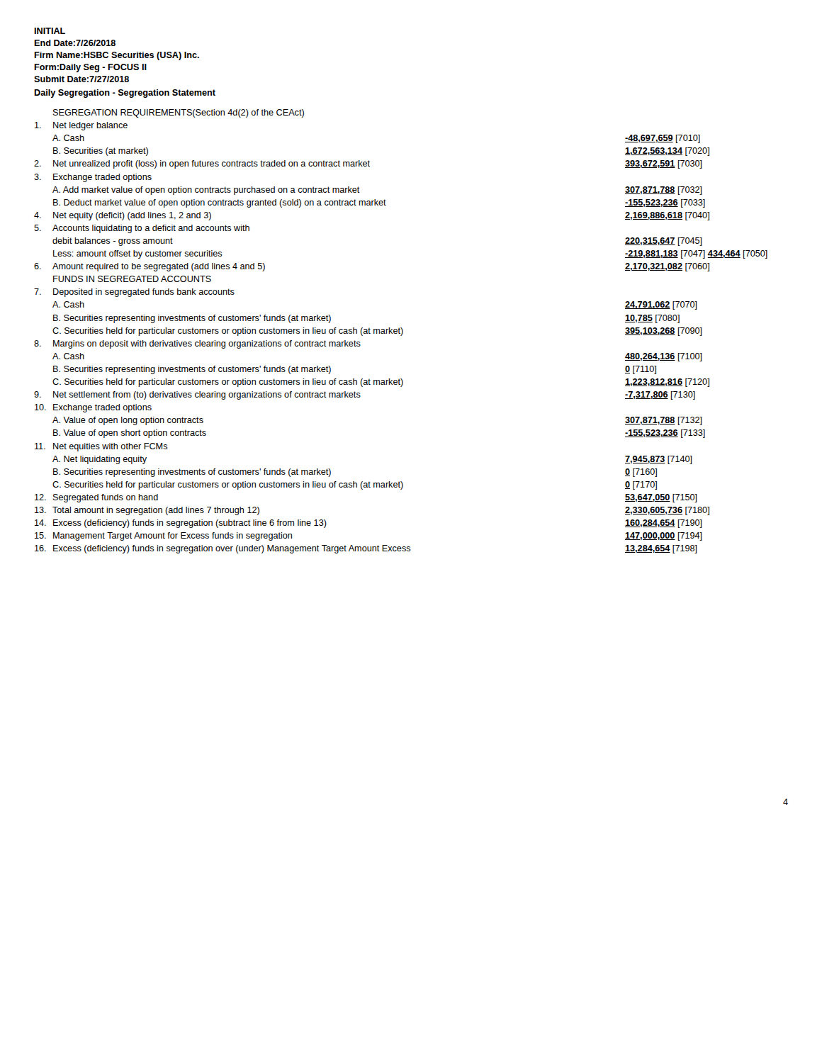INITIAL
End Date:7/26/2018
Firm Name:HSBC Securities (USA) Inc.
Form:Daily Seg - FOCUS II
Submit Date:7/27/2018
Daily Segregation - Segregation Statement
| | SEGREGATION REQUIREMENTS(Section 4d(2) of the CEAct) | |
| 1. | Net ledger balance | |
| | A. Cash | -48,697,659 [7010] |
| | B. Securities (at market) | 1,672,563,134 [7020] |
| 2. | Net unrealized profit (loss) in open futures contracts traded on a contract market | 393,672,591 [7030] |
| 3. | Exchange traded options | |
| | A. Add market value of open option contracts purchased on a contract market | 307,871,788 [7032] |
| | B. Deduct market value of open option contracts granted (sold) on a contract market | -155,523,236 [7033] |
| 4. | Net equity (deficit) (add lines 1, 2 and 3) | 2,169,886,618 [7040] |
| 5. | Accounts liquidating to a deficit and accounts with | |
| | debit balances - gross amount | 220,315,647 [7045] |
| | Less: amount offset by customer securities | -219,881,183 [7047] 434,464 [7050] |
| 6. | Amount required to be segregated (add lines 4 and 5) | 2,170,321,082 [7060] |
| | FUNDS IN SEGREGATED ACCOUNTS | |
| 7. | Deposited in segregated funds bank accounts | |
| | A. Cash | 24,791,062 [7070] |
| | B. Securities representing investments of customers' funds (at market) | 10,785 [7080] |
| | C. Securities held for particular customers or option customers in lieu of cash (at market) | 395,103,268 [7090] |
| 8. | Margins on deposit with derivatives clearing organizations of contract markets | |
| | A. Cash | 480,264,136 [7100] |
| | B. Securities representing investments of customers' funds (at market) | 0 [7110] |
| | C. Securities held for particular customers or option customers in lieu of cash (at market) | 1,223,812,816 [7120] |
| 9. | Net settlement from (to) derivatives clearing organizations of contract markets | -7,317,806 [7130] |
| 10. | Exchange traded options | |
| | A. Value of open long option contracts | 307,871,788 [7132] |
| | B. Value of open short option contracts | -155,523,236 [7133] |
| 11. | Net equities with other FCMs | |
| | A. Net liquidating equity | 7,945,873 [7140] |
| | B. Securities representing investments of customers' funds (at market) | 0 [7160] |
| | C. Securities held for particular customers or option customers in lieu of cash (at market) | 0 [7170] |
| 12. | Segregated funds on hand | 53,647,050 [7150] |
| 13. | Total amount in segregation (add lines 7 through 12) | 2,330,605,736 [7180] |
| 14. | Excess (deficiency) funds in segregation (subtract line 6 from line 13) | 160,284,654 [7190] |
| 15. | Management Target Amount for Excess funds in segregation | 147,000,000 [7194] |
| 16. | Excess (deficiency) funds in segregation over (under) Management Target Amount Excess | 13,284,654 [7198] |
4